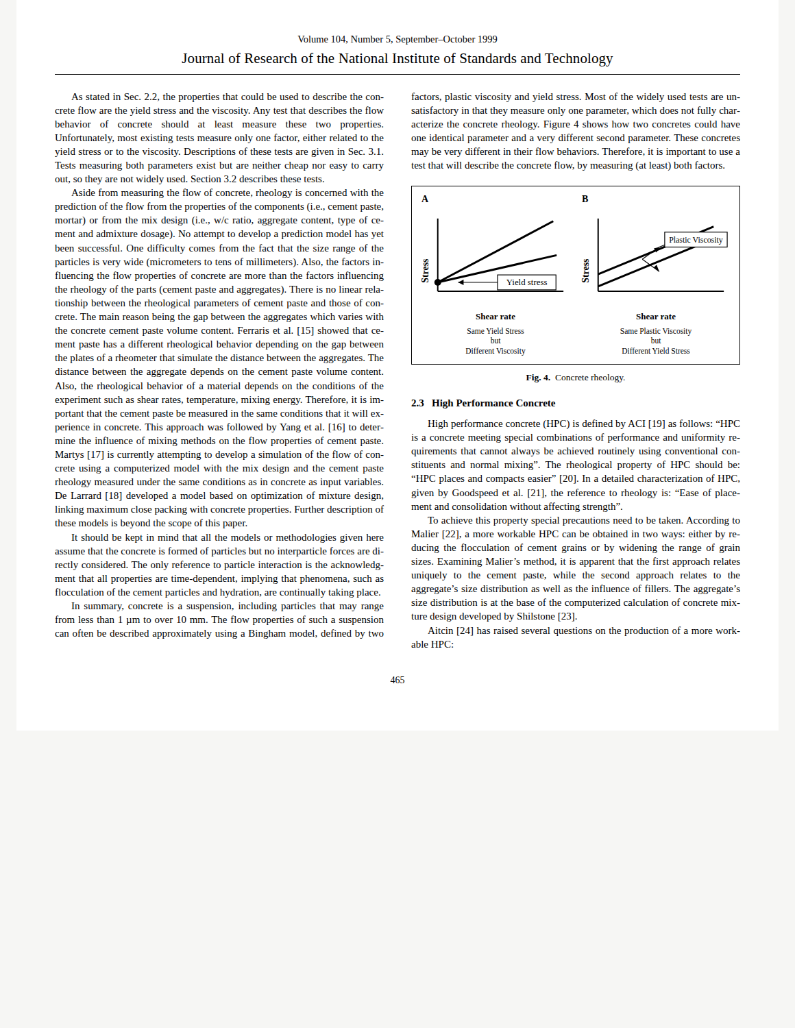Volume 104, Number 5, September–October 1999
Journal of Research of the National Institute of Standards and Technology
As stated in Sec. 2.2, the properties that could be used to describe the concrete flow are the yield stress and the viscosity. Any test that describes the flow behavior of concrete should at least measure these two properties. Unfortunately, most existing tests measure only one factor, either related to the yield stress or to the viscosity. Descriptions of these tests are given in Sec. 3.1. Tests measuring both parameters exist but are neither cheap nor easy to carry out, so they are not widely used. Section 3.2 describes these tests.
Aside from measuring the flow of concrete, rheology is concerned with the prediction of the flow from the properties of the components (i.e., cement paste, mortar) or from the mix design (i.e., w/c ratio, aggregate content, type of cement and admixture dosage). No attempt to develop a prediction model has yet been successful. One difficulty comes from the fact that the size range of the particles is very wide (micrometers to tens of millimeters). Also, the factors influencing the flow properties of concrete are more than the factors influencing the rheology of the parts (cement paste and aggregates). There is no linear relationship between the rheological parameters of cement paste and those of concrete. The main reason being the gap between the aggregates which varies with the concrete cement paste volume content. Ferraris et al. [15] showed that cement paste has a different rheological behavior depending on the gap between the plates of a rheometer that simulate the distance between the aggregates. The distance between the aggregate depends on the cement paste volume content. Also, the rheological behavior of a material depends on the conditions of the experiment such as shear rates, temperature, mixing energy. Therefore, it is important that the cement paste be measured in the same conditions that it will experience in concrete. This approach was followed by Yang et al. [16] to determine the influence of mixing methods on the flow properties of cement paste. Martys [17] is currently attempting to develop a simulation of the flow of concrete using a computerized model with the mix design and the cement paste rheology measured under the same conditions as in concrete as input variables. De Larrard [18] developed a model based on optimization of mixture design, linking maximum close packing with concrete properties. Further description of these models is beyond the scope of this paper.
It should be kept in mind that all the models or methodologies given here assume that the concrete is formed of particles but no interparticle forces are directly considered. The only reference to particle interaction is the acknowledgment that all properties are time-dependent, implying that phenomena, such as flocculation of the cement particles and hydration, are continually taking place.
In summary, concrete is a suspension, including particles that may range from less than 1 µm to over 10 mm. The flow properties of such a suspension can often be described approximately using a Bingham model, defined by two factors, plastic viscosity and yield stress. Most of the widely used tests are unsatisfactory in that they measure only one parameter, which does not fully characterize the concrete rheology. Figure 4 shows how two concretes could have one identical parameter and a very different second parameter. These concretes may be very different in their flow behaviors. Therefore, it is important to use a test that will describe the concrete flow, by measuring (at least) both factors.
A
Yield stress Stress
Shear rate
Same Yield Stress
but
Different Viscosity
B
Plastic Viscosity Stress
Shear rate
Same Plastic Viscosity
but
Different Yield Stress
Fig. 4. Concrete rheology.
2.3 High Performance Concrete
High performance concrete (HPC) is defined by ACI [19] as follows: “HPC is a concrete meeting special combinations of performance and uniformity requirements that cannot always be achieved routinely using conventional constituents and normal mixing”. The rheological property of HPC should be: “HPC places and compacts easier” [20]. In a detailed characterization of HPC, given by Goodspeed et al. [21], the reference to rheology is: “Ease of placement and consolidation without affecting strength”.
To achieve this property special precautions need to be taken. According to Malier [22], a more workable HPC can be obtained in two ways: either by reducing the flocculation of cement grains or by widening the range of grain sizes. Examining Malier’s method, it is apparent that the first approach relates uniquely to the cement paste, while the second approach relates to the aggregate’s size distribution as well as the influence of fillers. The aggregate’s size distribution is at the base of the computerized calculation of concrete mixture design developed by Shilstone [23].
Aitcin [24] has raised several questions on the production of a more workable HPC:
465